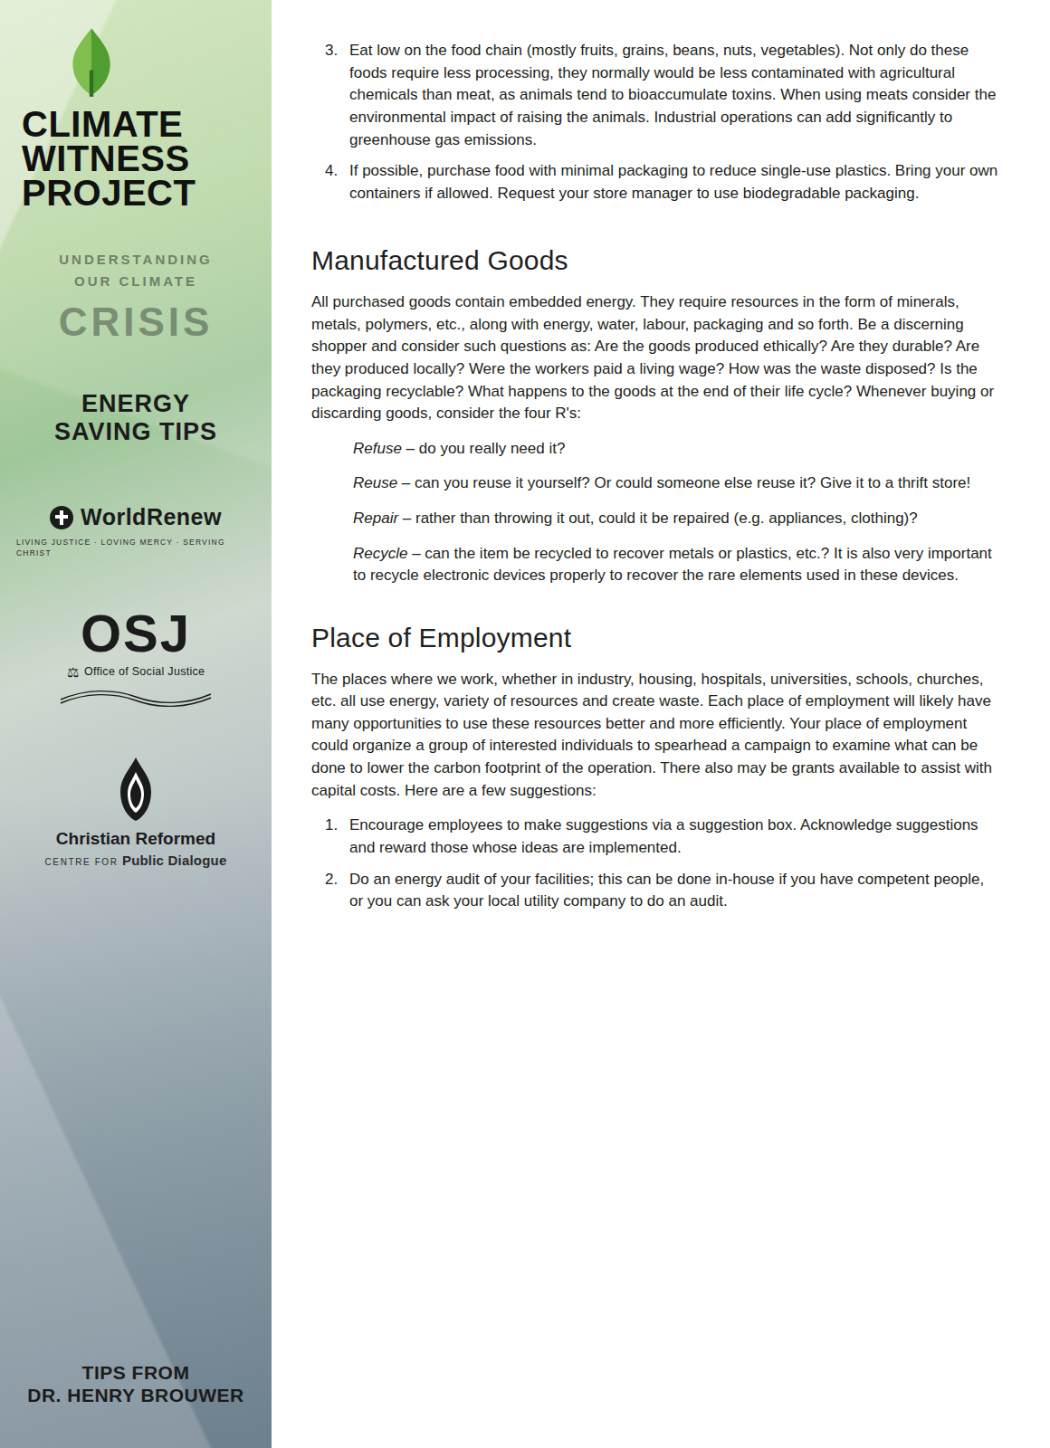CLIMATE WITNESS PROJECT
UNDERSTANDING
OUR CLIMATE
CRISIS
ENERGY
SAVING TIPS
WorldRenew
LIVING JUSTICE · LOVING MERCY · SERVING CHRIST
OSJ
⚖ Office of Social Justice
Christian Reformed
CENTRE FOR Public Dialogue
TIPS FROM
DR. HENRY BROUWER
Eat low on the food chain (mostly fruits, grains, beans, nuts, vegetables). Not only do these foods require less processing, they normally would be less contaminated with agricultural chemicals than meat, as animals tend to bioaccumulate toxins. When using meats consider the environmental impact of raising the animals. Industrial operations can add significantly to greenhouse gas emissions.
If possible, purchase food with minimal packaging to reduce single-use plastics. Bring your own containers if allowed. Request your store manager to use biodegradable packaging.
Manufactured Goods
All purchased goods contain embedded energy. They require resources in the form of minerals, metals, polymers, etc., along with energy, water, labour, packaging and so forth. Be a discerning shopper and consider such questions as: Are the goods produced ethically? Are they durable? Are they produced locally? Were the workers paid a living wage? How was the waste disposed? Is the packaging recyclable? What happens to the goods at the end of their life cycle? Whenever buying or discarding goods, consider the four R's:
Refuse – do you really need it?
Reuse – can you reuse it yourself? Or could someone else reuse it? Give it to a thrift store!
Repair – rather than throwing it out, could it be repaired (e.g. appliances, clothing)?
Recycle – can the item be recycled to recover metals or plastics, etc.? It is also very important to recycle electronic devices properly to recover the rare elements used in these devices.
Place of Employment
The places where we work, whether in industry, housing, hospitals, universities, schools, churches, etc. all use energy, variety of resources and create waste. Each place of employment will likely have many opportunities to use these resources better and more efficiently. Your place of employment could organize a group of interested individuals to spearhead a campaign to examine what can be done to lower the carbon footprint of the operation. There also may be grants available to assist with capital costs. Here are a few suggestions:
Encourage employees to make suggestions via a suggestion box. Acknowledge suggestions and reward those whose ideas are implemented.
Do an energy audit of your facilities; this can be done in-house if you have competent people, or you can ask your local utility company to do an audit.